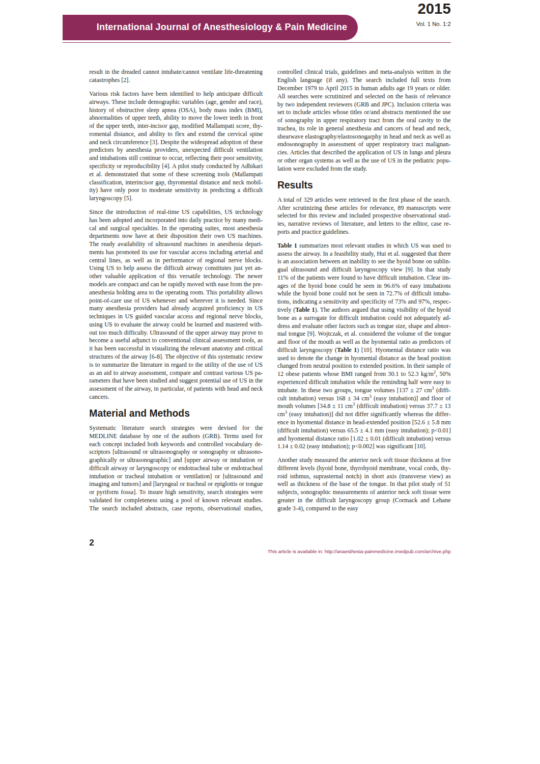International Journal of Anesthesiology & Pain Medicine
2015
Vol. 1 No. 1:2
result in the dreaded cannot intubate/cannot ventilate life-threatening catastrophes [2].
Various risk factors have been identified to help anticipate difficult airways. These include demographic variables (age, gender and race), history of obstructive sleep apnea (OSA), body mass index (BMI), abnormalities of upper teeth, ability to move the lower teeth in front of the upper teeth, inter-incisor gap, modified Mallampati score, thyromental distance, and ability to flex and extend the cervical spine and neck circumference [3]. Despite the widespread adoption of these predictors by anesthesia providers, unexpected difficult ventilation and intubations still continue to occur, reflecting their poor sensitivity, specificity or reproducibility [4]. A pilot study conducted by Adhikari et al. demonstrated that some of these screening tools (Mallampati classification, interincisor gap, thyromental distance and neck mobility) have only poor to moderate sensitivity in predicting a difficult laryngoscopy [5].
Since the introduction of real-time US capabilities, US technology has been adopted and incorporated into daily practice by many medical and surgical specialties. In the operating suites, most anesthesia departments now have at their disposition their own US machines. The ready availability of ultrasound machines in anesthesia departments has promoted its use for vascular access including arterial and central lines, as well as in performance of regional nerve blocks. Using US to help assess the difficult airway constitutes just yet another valuable application of this versatile technology. The newer models are compact and can be rapidly moved with ease from the pre-anesthesia holding area to the operating room. This portability allows point-of-care use of US whenever and wherever it is needed. Since many anesthesia providers had already acquired proficiency in US techniques in US guided vascular access and regional nerve blocks, using US to evaluate the airway could be learned and mastered without too much difficulty. Ultrasound of the upper airway may prove to become a useful adjunct to conventional clinical assessment tools, as it has been successful in visualizing the relevant anatomy and critical structures of the airway [6-8]. The objective of this systematic review is to summarize the literature in regard to the utility of the use of US as an aid to airway assessment, compare and contrast various US parameters that have been studied and suggest potential use of US in the assessment of the airway, in particular, of patients with head and neck cancers.
Material and Methods
Systematic literature search strategies were devised for the MEDLINE database by one of the authors (GRB). Terms used for each concept included both keywords and controlled vocabulary descriptors [ultrasound or ultrasonography or sonography or ultrasonographically or ultrasonographic] and [upper airway or intubation or difficult airway or laryngoscopy or endotracheal tube or endotracheal intubation or tracheal intubation or ventilation] or [ultrasound and imaging and tumors] and [laryngeal or tracheal or epiglottis or tongue or pyriform fossa]. To insure high sensitivity, search strategies were validated for completeness using a pool of known relevant studies. The search included abstracts, case reports, observational studies, controlled clinical trials, guidelines and meta-analysis written in the English language (if any). The search included full texts from December 1979 to April 2015 in human adults age 19 years or older. All searches were scrutinized and selected on the basis of relevance by two independent reviewers (GRB and JPC). Inclusion criteria was set to include articles whose titles or/and abstracts mentioned the use of sonography in upper respiratory tract from the oral cavity to the trachea, its role in general anesthesia and cancers of head and neck, shearwave elastography/elastosonogarphy in head and neck as well as endosonography in assessment of upper respiratory tract malignancies. Articles that described the application of US in lungs and pleura or other organ systems as well as the use of US in the pediatric population were excluded from the study.
Results
A total of 329 articles were retrieved in the first phase of the search. After scrutinizing these articles for relevance, 89 manuscripts were selected for this review and included prospective observational studies, narrative reviews of literature, and letters to the editor, case reports and practice guidelines.
Table 1 summarizes most relevant studies in which US was used to assess the airway. In a feasibility study, Hui et al. suggested that there is an association between an inability to see the hyoid bone on sublingual ultrasound and difficult laryngoscopy view [9]. In that study 11% of the patients were found to have difficult intubation. Clear images of the hyoid bone could be seen in 96.6% of easy intubations while the hyoid bone could not be seen in 72.7% of difficult intubations, indicating a sensitivity and specificity of 73% and 97%, respectively (Table 1). The authors argued that using visibility of the hyoid bone as a surrogate for difficult intubation could not adequately address and evaluate other factors such as tongue size, shape and abnormal tongue [9]. Wojtczak, et al. considered the volume of the tongue and floor of the mouth as well as the hyomental ratio as predictors of difficult laryngoscopy (Table 1) [10]. Hyomental distance ratio was used to denote the change in hyomental distance as the head position changed from neutral position to extended position. In their sample of 12 obese patients whose BMI ranged from 30.1 to 52.3 kg/m2, 50% experienced difficult intubation while the reminding half were easy to intubate. In these two groups, tongue volumes [137 ± 27 cm3 (difficult intubation) versus 168 ± 34 cm3 (easy intubation)] and floor of mouth volumes [34.8 ± 11 cm3 (difficult intubation) versus 37.7 ± 13 cm3 (easy intubation)] did not differ significantly whereas the difference in hyomental distance in head-extended position [52.6 ± 5.8 mm (difficult intubation) versus 65.5 ± 4.1 mm (easy intubation); p<0.01] and hyomental distance ratio [1.02 ± 0.01 (difficult intubation) versus 1.14 ± 0.02 (easy intubation); p<0.002] was significant [10].
Another study measured the anterior neck soft tissue thickness at five different levels (hyoid bone, thyrohyoid membrane, vocal cords, thyroid isthmus, suprasternal notch) in short axis (transverse view) as well as thickness of the base of the tongue. In that pilot study of 51 subjects, sonographic measurements of anterior neck soft tissue were greater in the difficult laryngoscopy group (Cormack and Lehane grade 3-4), compared to the easy
2
This article is available in: http://anaesthesia-painmedicine.imedpub.com/archive.php